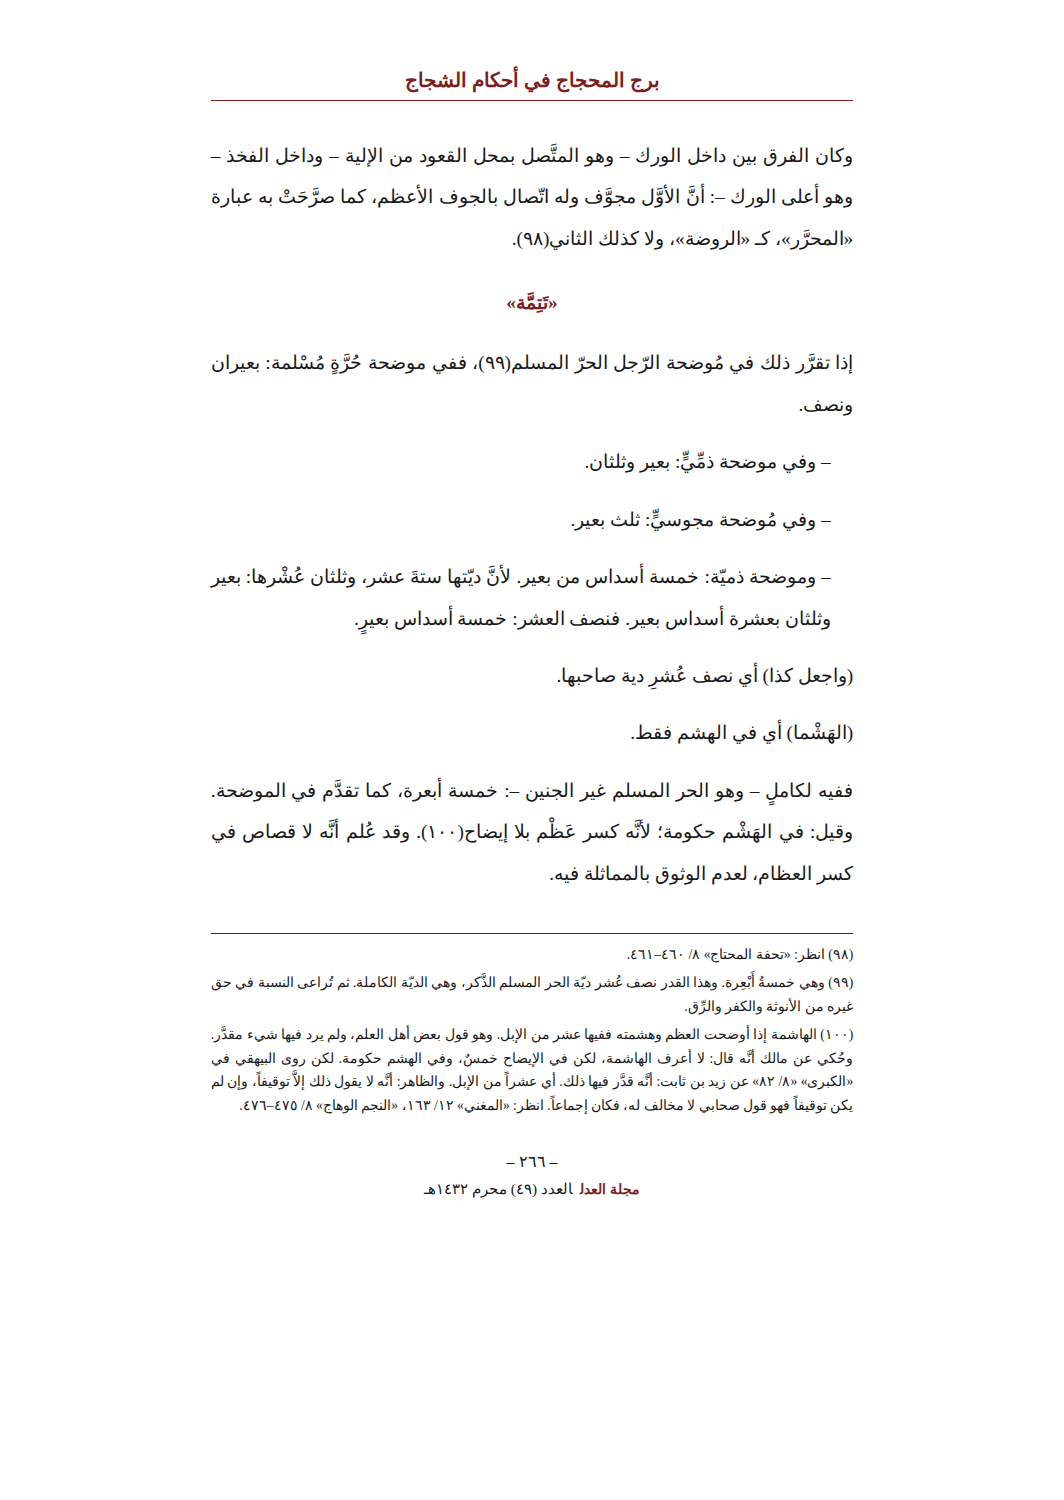برج المحجاج في أحكام الشجاج
وكان الفرق بين داخل الورك – وهو المتَّصل بمحل القعود من الإلية – وداخل الفخذ – وهو أعلى الورك –: أنَّ الأوَّل مجوَّف وله اتّصال بالجوف الأعظم، كما صرَّحَتْ به عبارة «المحرَّر»، كـ «الروضة»، ولا كذلك الثاني(٩٨).
«تَتِمَّة»
إذا تقرَّر ذلك في مُوضحة الرّجل الحرّ المسلم(٩٩)، ففي موضحة حُرَّةٍ مُسْلمة: بعيران ونصف.
– وفي موضحة ذمِّيٍّ: بعير وثلثان.
– وفي مُوضحة مجوسيٍّ: ثلث بعير.
– وموضحة ذميّة: خمسة أسداس من بعير. لأنَّ ديّتها ستةَ عشر، وثلثان عُشْرها: بعير وثلثان بعشرة أسداس بعير. فنصف العشر: خمسة أسداس بعيرٍ.
(واجعل كذا) أي نصف عُشرِ دية صاحبها.
(الهَشْما) أي في الهشم فقط.
ففيه لكاملٍ – وهو الحر المسلم غير الجنين –: خمسة أبعرة، كما تقدَّم في الموضحة. وقيل: في الهَشْم حكومة؛ لأنَّه كسر عَظْم بلا إيضاح(١٠٠). وقد عُلم أنَّه لا قصاص في كسر العظام، لعدم الوثوق بالمماثلة فيه.
(٩٨) انظر: «تحفة المحتاج» ٨/ ٤٦٠–٤٦١.
(٩٩) وهي خمسةُ أَبْعِرة. وهذا القدر نصف عُشر ديّة الحر المسلم الذَّكر، وهي الديّة الكاملة. ثم تُراعى النسبة في حق غيره من الأنوثة والكفر والرِّق.
(١٠٠) الهاشمة إذا أوضحت العظم وهشمته ففيها عشر من الإبل. وهو قول بعض أهل العلم، ولم يرد فيها شيء مقدَّر. وحُكي عن مالك أنَّه قال: لا أعرف الهاشمة، لكن في الإيضاح خمسٌ، وفي الهشم حكومة. لكن روى البيهقي في «الكبرى» «٨/ ٨٢» عن زيد بن ثابت: أنَّه قدَّر فيها ذلك. أي عشراً من الإبل. والظاهر: أنَّه لا يقول ذلك إلاَّ توقيفاً، وإن لم يكن توقيفاً فهو قول صحابي لا مخالف له، فكان إجماعاً. انظر: «المغني» ١٢/ ١٦٣، «النجم الوهاج» ٨/ ٤٧٥–٤٧٦.
– ٢٦٦ –
مجلة العدلالعدد (٤٩) محرم ١٤٣٢هـ